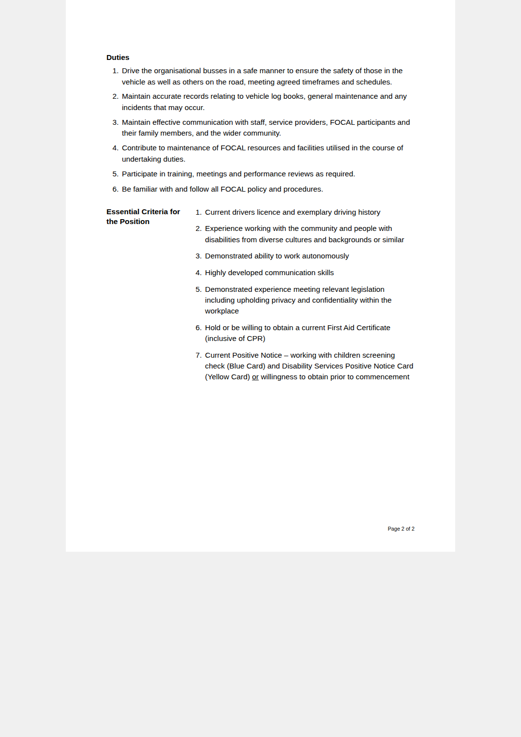Duties
Drive the organisational busses in a safe manner to ensure the safety of those in the vehicle as well as others on the road, meeting agreed timeframes and schedules.
Maintain accurate records relating to vehicle log books, general maintenance and any incidents that may occur.
Maintain effective communication with staff, service providers, FOCAL participants and their family members, and the wider community.
Contribute to maintenance of FOCAL resources and facilities utilised in the course of undertaking duties.
Participate in training, meetings and performance reviews as required.
Be familiar with and follow all FOCAL policy and procedures.
Essential Criteria for the Position
Current drivers licence and exemplary driving history
Experience working with the community and people with disabilities from diverse cultures and backgrounds or similar
Demonstrated ability to work autonomously
Highly developed communication skills
Demonstrated experience meeting relevant legislation including upholding privacy and confidentiality within the workplace
Hold or be willing to obtain a current First Aid Certificate (inclusive of CPR)
Current Positive Notice – working with children screening check (Blue Card) and Disability Services Positive Notice Card (Yellow Card) or willingness to obtain prior to commencement
Page 2 of 2